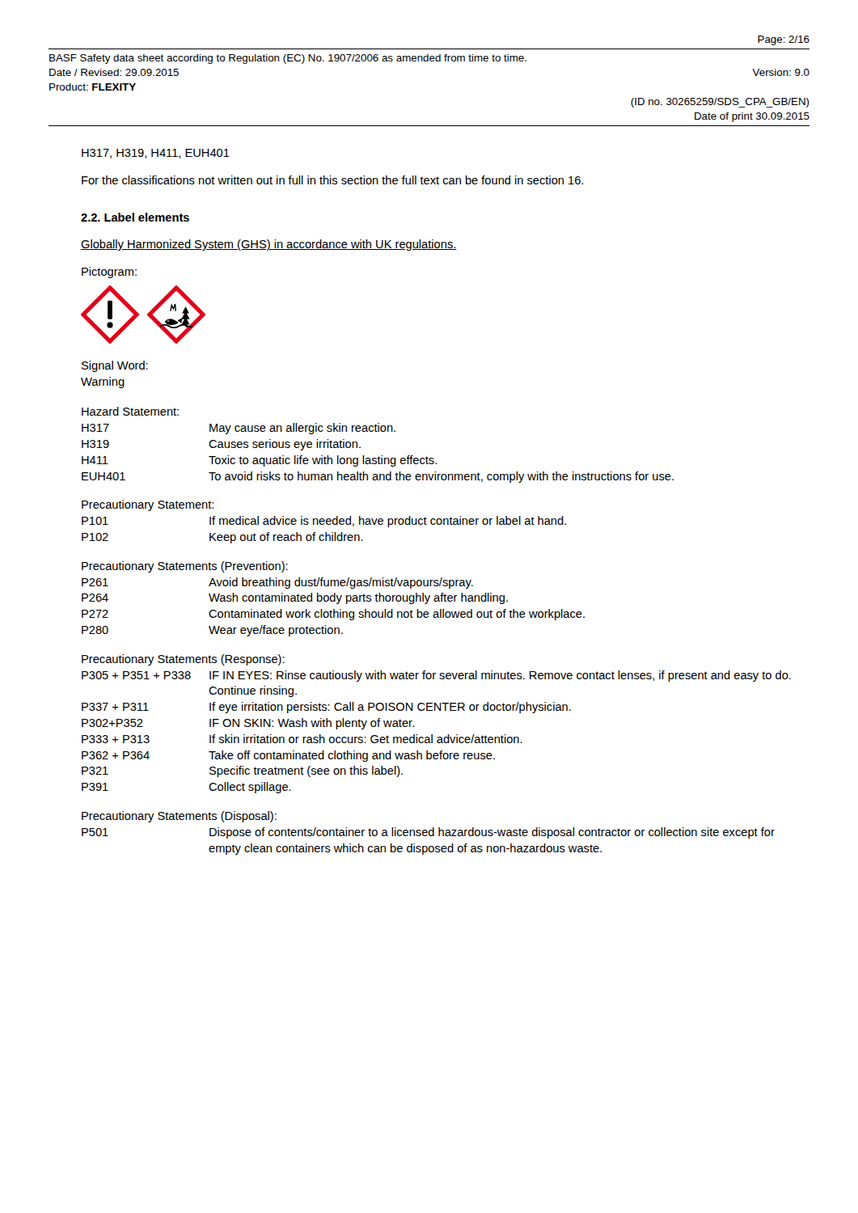Page: 2/16
BASF Safety data sheet according to Regulation (EC) No. 1907/2006 as amended from time to time.
Date / Revised: 29.09.2015
Version: 9.0
Product: FLEXITY
(ID no. 30265259/SDS_CPA_GB/EN)
Date of print 30.09.2015
H317, H319, H411, EUH401
For the classifications not written out in full in this section the full text can be found in section 16.
2.2. Label elements
Globally Harmonized System (GHS) in accordance with UK regulations.
Pictogram:
Signal Word:
Warning
Hazard Statement:
| H317 | May cause an allergic skin reaction. |
| H319 | Causes serious eye irritation. |
| H411 | Toxic to aquatic life with long lasting effects. |
| EUH401 | To avoid risks to human health and the environment, comply with the instructions for use. |
Precautionary Statement:
| P101 | If medical advice is needed, have product container or label at hand. |
| P102 | Keep out of reach of children. |
Precautionary Statements (Prevention):
| P261 | Avoid breathing dust/fume/gas/mist/vapours/spray. |
| P264 | Wash contaminated body parts thoroughly after handling. |
| P272 | Contaminated work clothing should not be allowed out of the workplace. |
| P280 | Wear eye/face protection. |
Precautionary Statements (Response):
| P305 + P351 + P338 | IF IN EYES: Rinse cautiously with water for several minutes. Remove contact lenses, if present and easy to do. Continue rinsing. |
| P337 + P311 | If eye irritation persists: Call a POISON CENTER or doctor/physician. |
| P302+P352 | IF ON SKIN: Wash with plenty of water. |
| P333 + P313 | If skin irritation or rash occurs: Get medical advice/attention. |
| P362 + P364 | Take off contaminated clothing and wash before reuse. |
| P321 | Specific treatment (see on this label). |
| P391 | Collect spillage. |
Precautionary Statements (Disposal):
| P501 | Dispose of contents/container to a licensed hazardous-waste disposal contractor or collection site except for empty clean containers which can be disposed of as non-hazardous waste. |